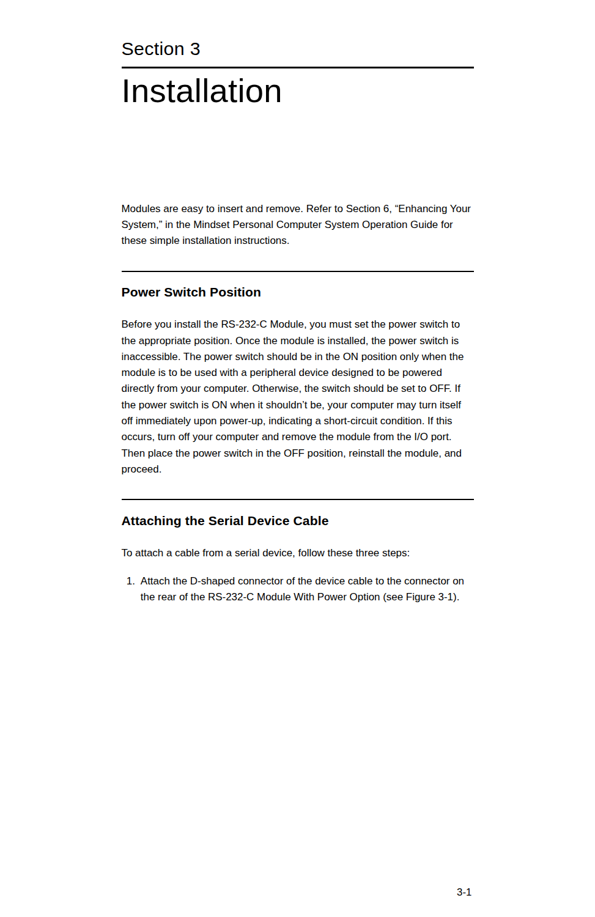Section 3
Installation
Modules are easy to insert and remove. Refer to Section 6, “Enhancing Your System,” in the Mindset Personal Computer System Operation Guide for these simple installation instructions.
Power Switch Position
Before you install the RS-232-C Module, you must set the power switch to the appropriate position. Once the module is installed, the power switch is inaccessible. The power switch should be in the ON position only when the module is to be used with a peripheral device designed to be powered directly from your computer. Otherwise, the switch should be set to OFF. If the power switch is ON when it shouldn’t be, your computer may turn itself off immediately upon power-up, indicating a short-circuit condition. If this occurs, turn off your computer and remove the module from the I/O port. Then place the power switch in the OFF position, reinstall the module, and proceed.
Attaching the Serial Device Cable
To attach a cable from a serial device, follow these three steps:
Attach the D-shaped connector of the device cable to the connector on the rear of the RS-232-C Module With Power Option (see Figure 3-1).
3-1